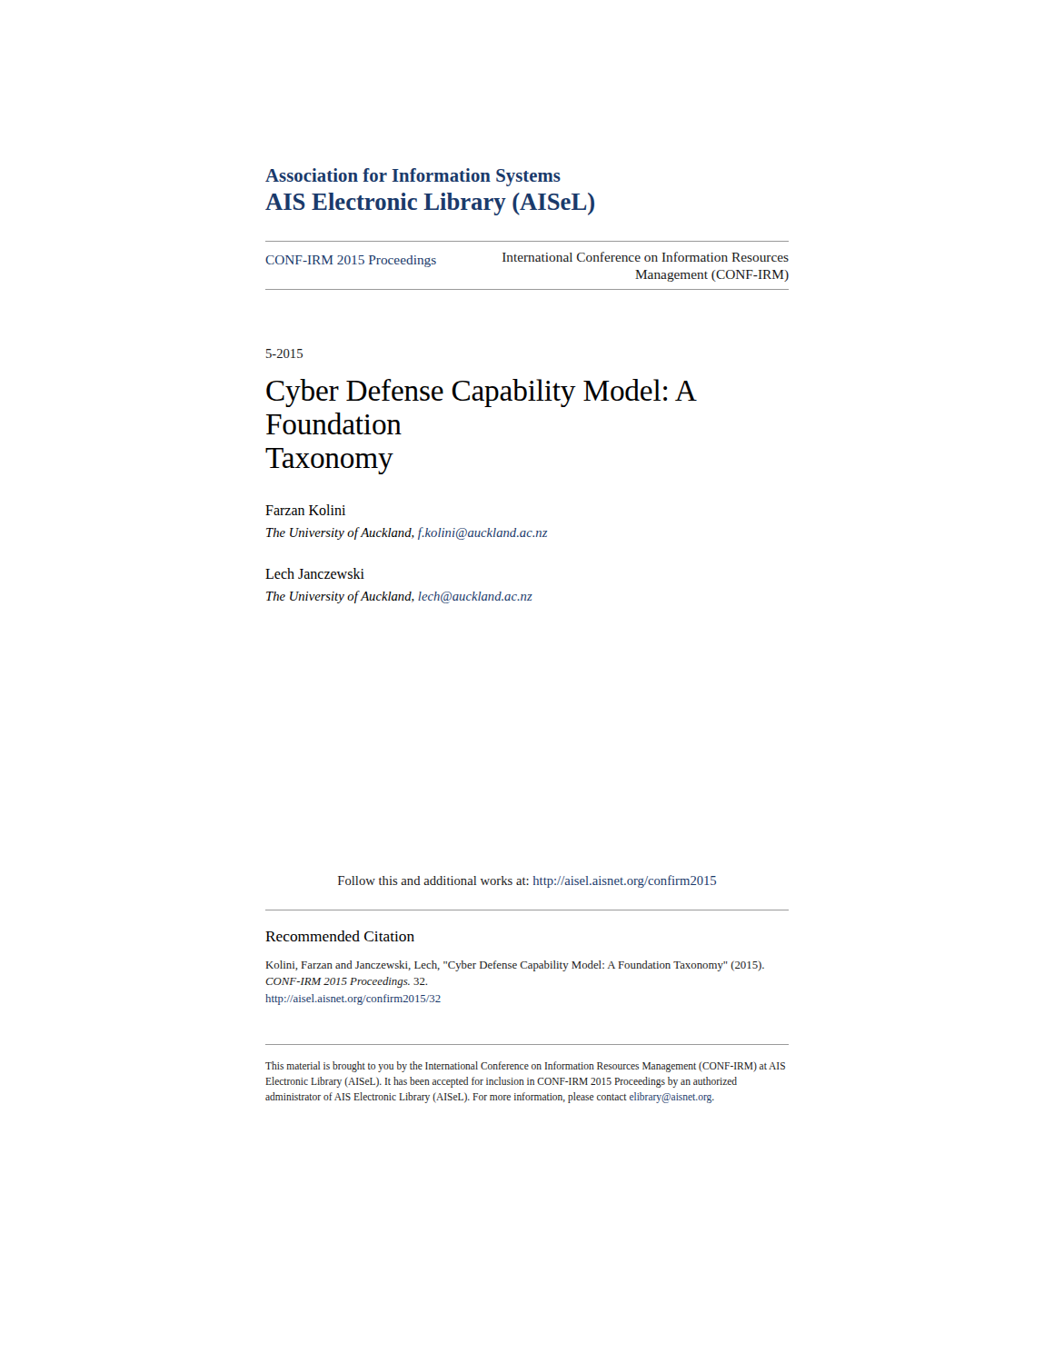Association for Information Systems
AIS Electronic Library (AISeL)
CONF-IRM 2015 Proceedings
International Conference on Information Resources
Management (CONF-IRM)
5-2015
Cyber Defense Capability Model: A Foundation
Taxonomy
Farzan Kolini
The University of Auckland, f.kolini@auckland.ac.nz
Lech Janczewski
The University of Auckland, lech@auckland.ac.nz
Follow this and additional works at: http://aisel.aisnet.org/confirm2015
Recommended Citation
Kolini, Farzan and Janczewski, Lech, "Cyber Defense Capability Model: A Foundation Taxonomy" (2015). CONF-IRM 2015 Proceedings. 32.
http://aisel.aisnet.org/confirm2015/32
This material is brought to you by the International Conference on Information Resources Management (CONF-IRM) at AIS Electronic Library (AISeL). It has been accepted for inclusion in CONF-IRM 2015 Proceedings by an authorized administrator of AIS Electronic Library (AISeL). For more information, please contact elibrary@aisnet.org.